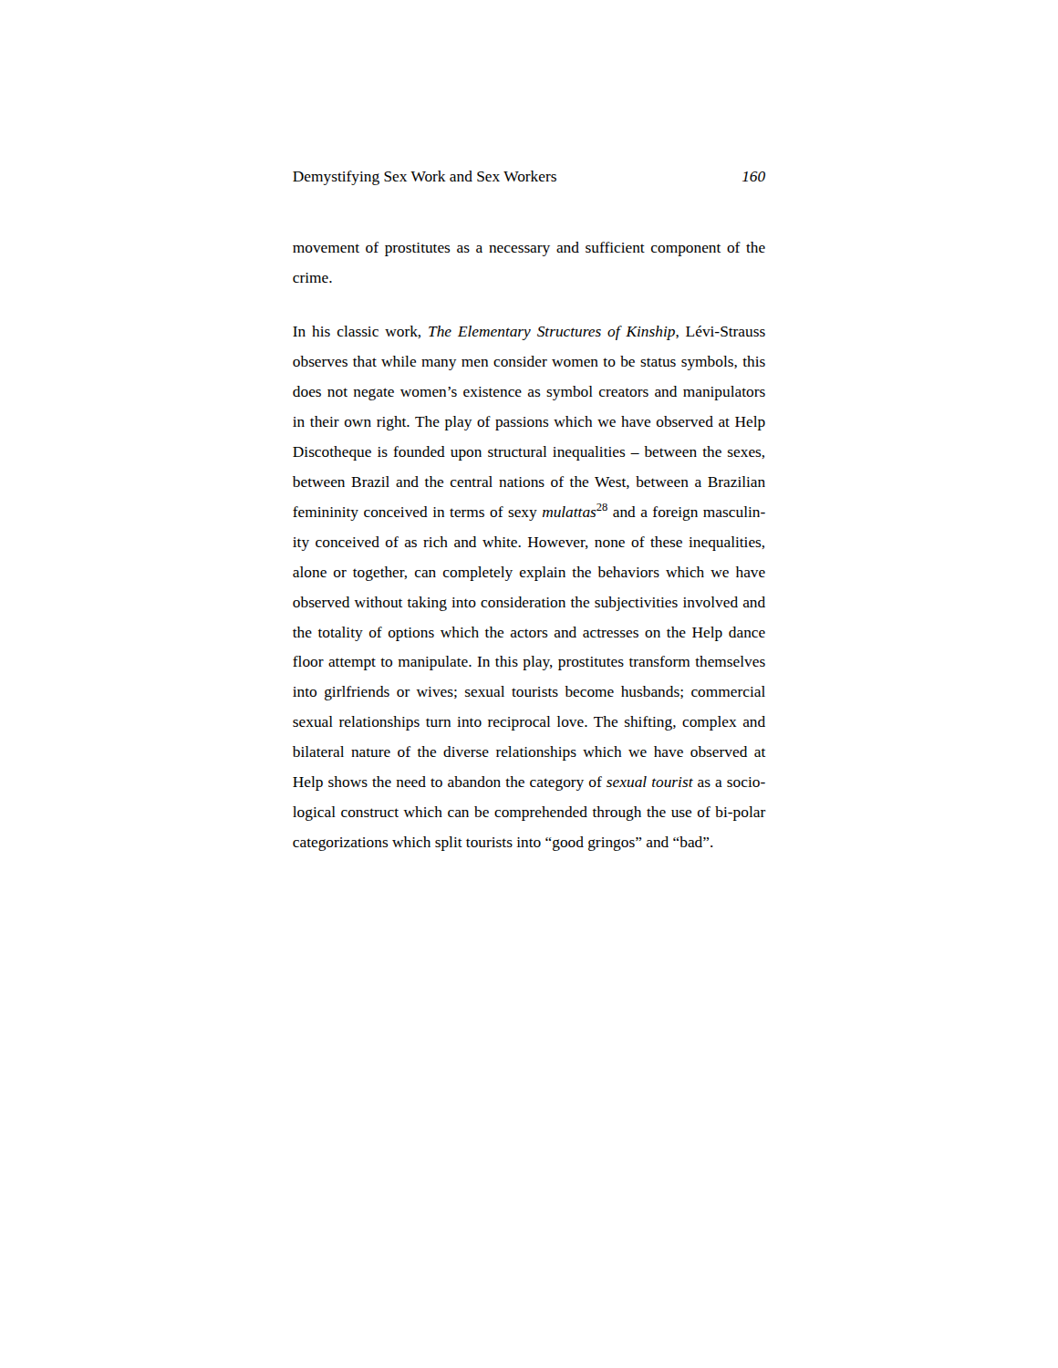Demystifying Sex Work and Sex Workers 160
movement of prostitutes as a necessary and sufficient component of the crime.
In his classic work, The Elementary Structures of Kinship, Lévi-Strauss observes that while many men consider women to be status symbols, this does not negate women’s existence as symbol creators and manipulators in their own right. The play of passions which we have observed at Help Discotheque is founded upon structural inequalities – between the sexes, between Brazil and the central nations of the West, between a Brazilian femininity conceived in terms of sexy mulattas28 and a foreign masculinity conceived of as rich and white. However, none of these inequalities, alone or together, can completely explain the behaviors which we have observed without taking into consideration the subjectivities involved and the totality of options which the actors and actresses on the Help dance floor attempt to manipulate. In this play, prostitutes transform themselves into girlfriends or wives; sexual tourists become husbands; commercial sexual relationships turn into reciprocal love. The shifting, complex and bilateral nature of the diverse relationships which we have observed at Help shows the need to abandon the category of sexual tourist as a sociological construct which can be comprehended through the use of bi-polar categorizations which split tourists into “good gringos” and “bad”.